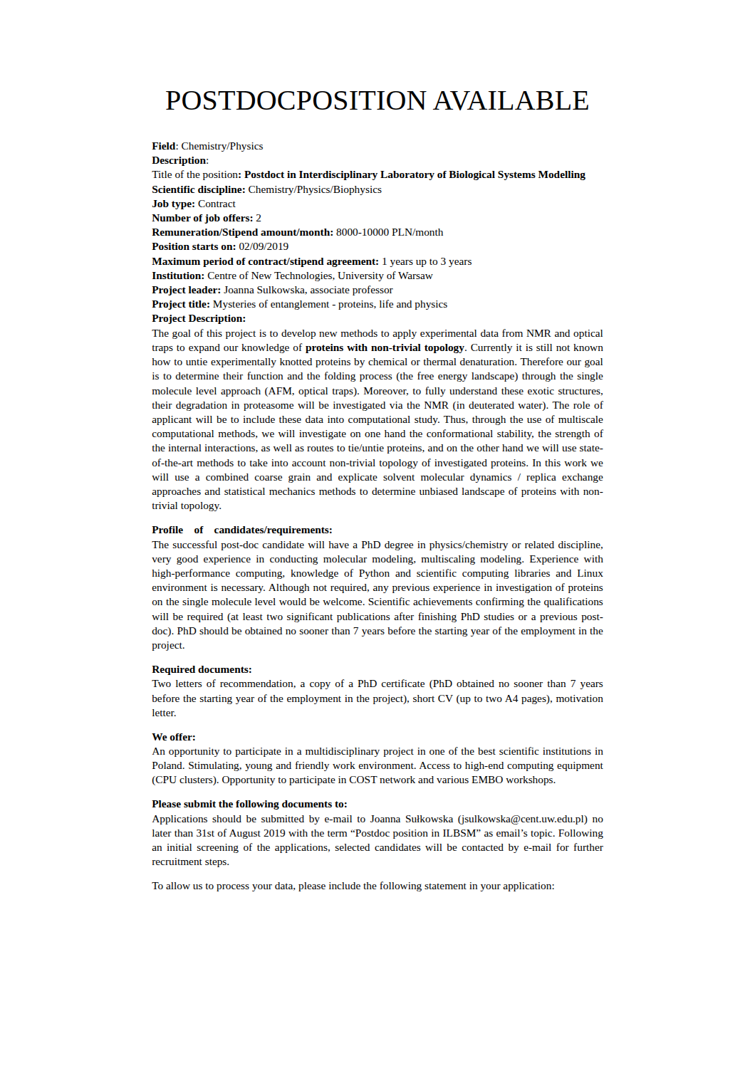POSTDOCPOSITION AVAILABLE
Field: Chemistry/Physics
Description:
Title of the position: Postdoct in Interdisciplinary Laboratory of Biological Systems Modelling
Scientific discipline: Chemistry/Physics/Biophysics
Job type: Contract
Number of job offers: 2
Remuneration/Stipend amount/month: 8000-10000 PLN/month
Position starts on: 02/09/2019
Maximum period of contract/stipend agreement: 1 years up to 3 years
Institution: Centre of New Technologies, University of Warsaw
Project leader: Joanna Sulkowska, associate professor
Project title: Mysteries of entanglement - proteins, life and physics
Project Description:
The goal of this project is to develop new methods to apply experimental data from NMR and optical traps to expand our knowledge of proteins with non-trivial topology. Currently it is still not known how to untie experimentally knotted proteins by chemical or thermal denaturation. Therefore our goal is to determine their function and the folding process (the free energy landscape) through the single molecule level approach (AFM, optical traps). Moreover, to fully understand these exotic structures, their degradation in proteasome will be investigated via the NMR (in deuterated water). The role of applicant will be to include these data into computational study. Thus, through the use of multiscale computational methods, we will investigate on one hand the conformational stability, the strength of the internal interactions, as well as routes to tie/untie proteins, and on the other hand we will use state-of-the-art methods to take into account non-trivial topology of investigated proteins. In this work we will use a combined coarse grain and explicate solvent molecular dynamics / replica exchange approaches and statistical mechanics methods to determine unbiased landscape of proteins with non-trivial topology.
Profile of candidates/requirements:
The successful post-doc candidate will have a PhD degree in physics/chemistry or related discipline, very good experience in conducting molecular modeling, multiscaling modeling. Experience with high-performance computing, knowledge of Python and scientific computing libraries and Linux environment is necessary. Although not required, any previous experience in investigation of proteins on the single molecule level would be welcome. Scientific achievements confirming the qualifications will be required (at least two significant publications after finishing PhD studies or a previous post-doc). PhD should be obtained no sooner than 7 years before the starting year of the employment in the project.
Required documents:
Two letters of recommendation, a copy of a PhD certificate (PhD obtained no sooner than 7 years before the starting year of the employment in the project), short CV (up to two A4 pages), motivation letter.
We offer:
An opportunity to participate in a multidisciplinary project in one of the best scientific institutions in Poland. Stimulating, young and friendly work environment. Access to high-end computing equipment (CPU clusters). Opportunity to participate in COST network and various EMBO workshops.
Please submit the following documents to:
Applications should be submitted by e-mail to Joanna Sułkowska (jsulkowska@cent.uw.edu.pl) no later than 31st of August 2019 with the term “Postdoc position in ILBSM” as email’s topic. Following an initial screening of the applications, selected candidates will be contacted by e-mail for further recruitment steps.
To allow us to process your data, please include the following statement in your application: